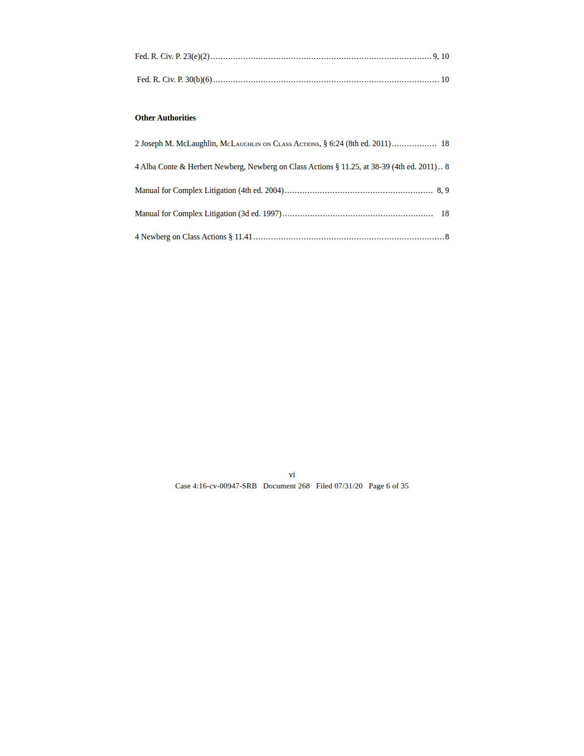Fed. R. Civ. P. 23(e)(2) .......................................................................................................... 9, 10
Fed. R. Civ. P. 30(b)(6) ........................................................................................................... 10
Other Authorities
2 Joseph M. McLaughlin, McLaughlin on Class Actions, § 6:24 (8th ed. 2011) .................. 18
4 Alba Conte & Herbert Newberg, Newberg on Class Actions § 11.25, at 38-39 (4th ed. 2011) .. 8
Manual for Complex Litigation (4th ed. 2004) ........................................................... 8, 9
Manual for Complex Litigation (3d ed. 1997) ............................................................ 18
4 Newberg on Class Actions § 11.41 ............................................................................. 8
vi
Case 4:16-cv-00947-SRB Document 268 Filed 07/31/20 Page 6 of 35